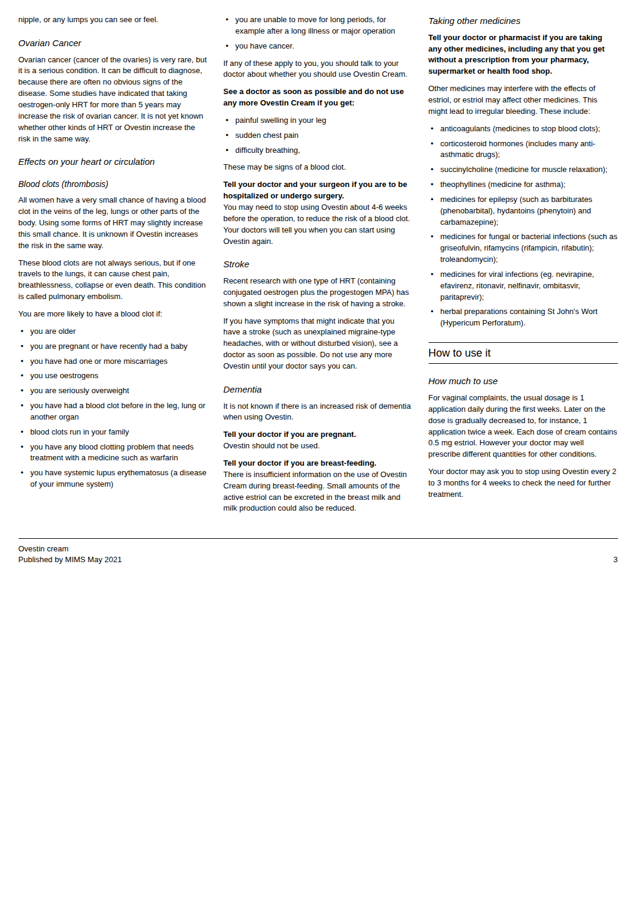nipple, or any lumps you can see or feel.
Ovarian Cancer
Ovarian cancer (cancer of the ovaries) is very rare, but it is a serious condition. It can be difficult to diagnose, because there are often no obvious signs of the disease. Some studies have indicated that taking oestrogen-only HRT for more than 5 years may increase the risk of ovarian cancer. It is not yet known whether other kinds of HRT or Ovestin increase the risk in the same way.
Effects on your heart or circulation
Blood clots (thrombosis)
All women have a very small chance of having a blood clot in the veins of the leg, lungs or other parts of the body. Using some forms of HRT may slightly increase this small chance. It is unknown if Ovestin increases the risk in the same way.
These blood clots are not always serious, but if one travels to the lungs, it can cause chest pain, breathlessness, collapse or even death. This condition is called pulmonary embolism.
You are more likely to have a blood clot if:
you are older
you are pregnant or have recently had a baby
you have had one or more miscarriages
you use oestrogens
you are seriously overweight
you have had a blood clot before in the leg, lung or another organ
blood clots run in your family
you have any blood clotting problem that needs treatment with a medicine such as warfarin
you have systemic lupus erythematosus (a disease of your immune system)
you are unable to move for long periods, for example after a long illness or major operation
you have cancer.
If any of these apply to you, you should talk to your doctor about whether you should use Ovestin Cream.
See a doctor as soon as possible and do not use any more Ovestin Cream if you get:
painful swelling in your leg
sudden chest pain
difficulty breathing,
These may be signs of a blood clot.
Tell your doctor and your surgeon if you are to be hospitalized or undergo surgery.
You may need to stop using Ovestin about 4-6 weeks before the operation, to reduce the risk of a blood clot. Your doctors will tell you when you can start using Ovestin again.
Stroke
Recent research with one type of HRT (containing conjugated oestrogen plus the progestogen MPA) has shown a slight increase in the risk of having a stroke.
If you have symptoms that might indicate that you have a stroke (such as unexplained migraine-type headaches, with or without disturbed vision), see a doctor as soon as possible. Do not use any more Ovestin until your doctor says you can.
Dementia
It is not known if there is an increased risk of dementia when using Ovestin.
Tell your doctor if you are pregnant.
Ovestin should not be used.
Tell your doctor if you are breast-feeding.
There is insufficient information on the use of Ovestin Cream during breast-feeding. Small amounts of the active estriol can be excreted in the breast milk and milk production could also be reduced.
Taking other medicines
Tell your doctor or pharmacist if you are taking any other medicines, including any that you get without a prescription from your pharmacy, supermarket or health food shop.
Other medicines may interfere with the effects of estriol, or estriol may affect other medicines. This might lead to irregular bleeding. These include:
anticoagulants (medicines to stop blood clots);
corticosteroid hormones (includes many anti-asthmatic drugs);
succinylcholine (medicine for muscle relaxation);
theophyllines (medicine for asthma);
medicines for epilepsy (such as barbiturates (phenobarbital), hydantoins (phenytoin) and carbamazepine);
medicines for fungal or bacterial infections (such as griseofulvin, rifamycins (rifampicin, rifabutin); troleandomycin);
medicines for viral infections (eg. nevirapine, efavirenz, ritonavir, nelfinavir, ombitasvir, paritaprevir);
herbal preparations containing St John's Wort (Hypericum Perforatum).
How to use it
How much to use
For vaginal complaints, the usual dosage is 1 application daily during the first weeks. Later on the dose is gradually decreased to, for instance, 1 application twice a week. Each dose of cream contains 0.5 mg estriol. However your doctor may well prescribe different quantities for other conditions.
Your doctor may ask you to stop using Ovestin every 2 to 3 months for 4 weeks to check the need for further treatment.
Ovestin cream
Published by MIMS May 2021
3